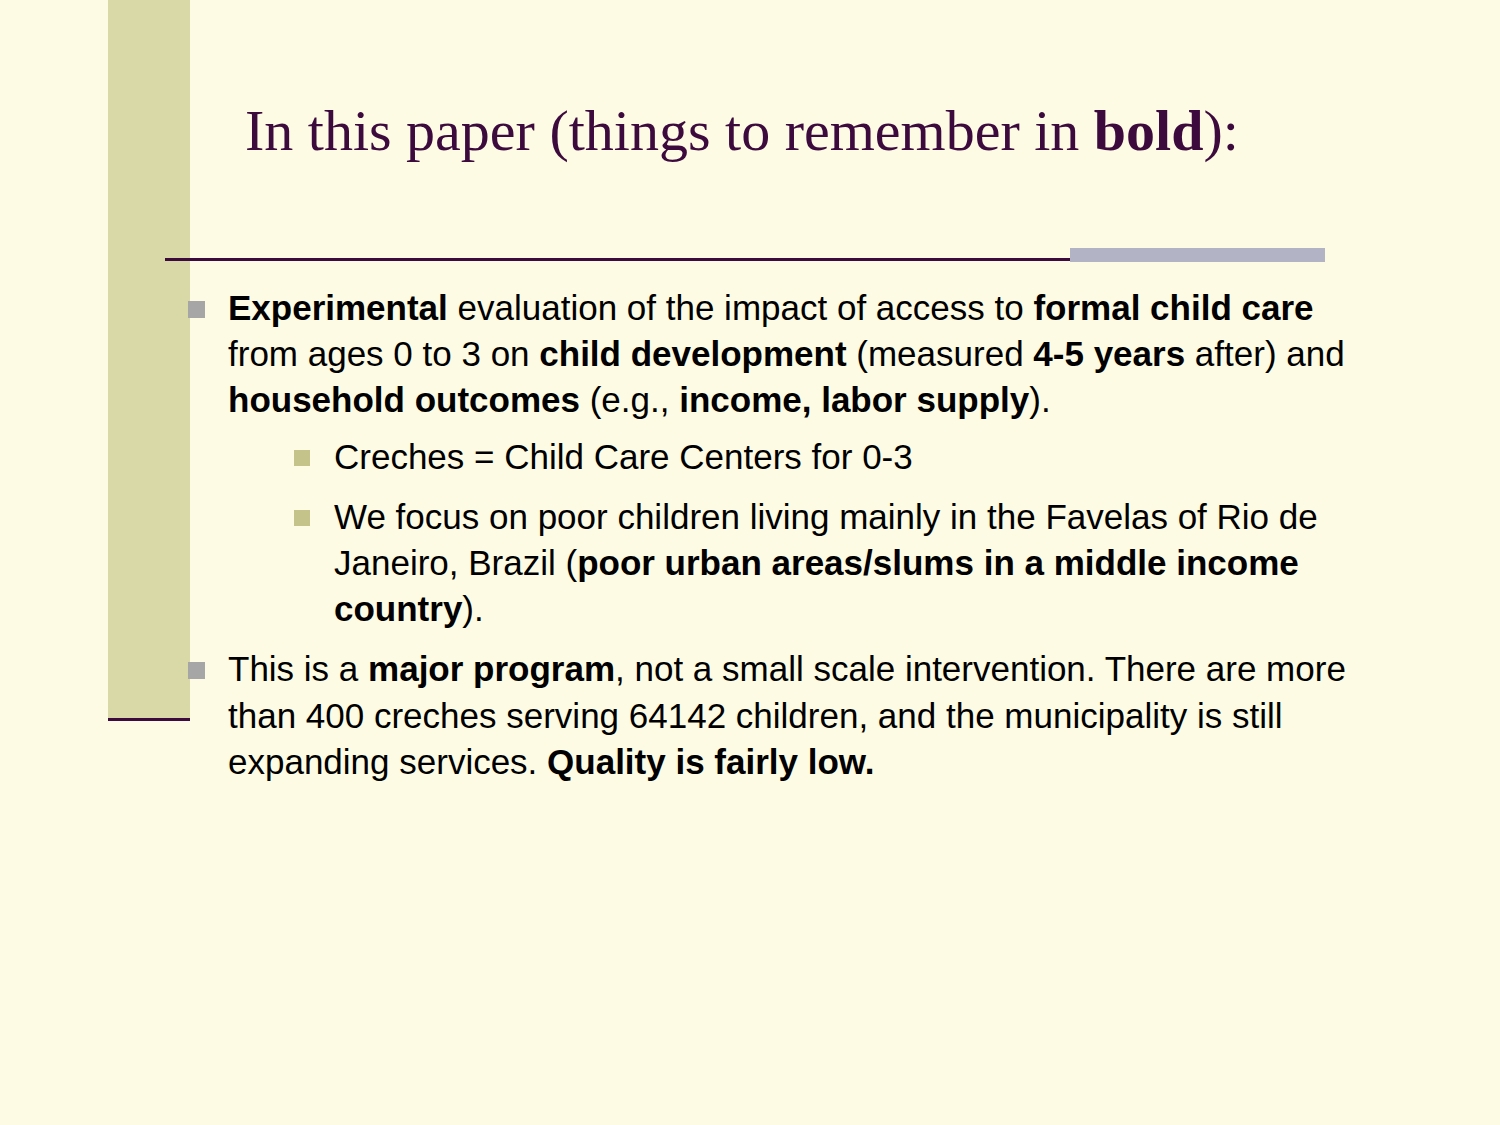In this paper (things to remember in bold):
Experimental evaluation of the impact of access to formal child care from ages 0 to 3 on child development (measured 4-5 years after) and household outcomes (e.g., income, labor supply).
Creches = Child Care Centers for 0-3
We focus on poor children living mainly in the Favelas of Rio de Janeiro, Brazil (poor urban areas/slums in a middle income country).
This is a major program, not a small scale intervention. There are more than 400 creches serving 64142 children, and the municipality is still expanding services. Quality is fairly low.